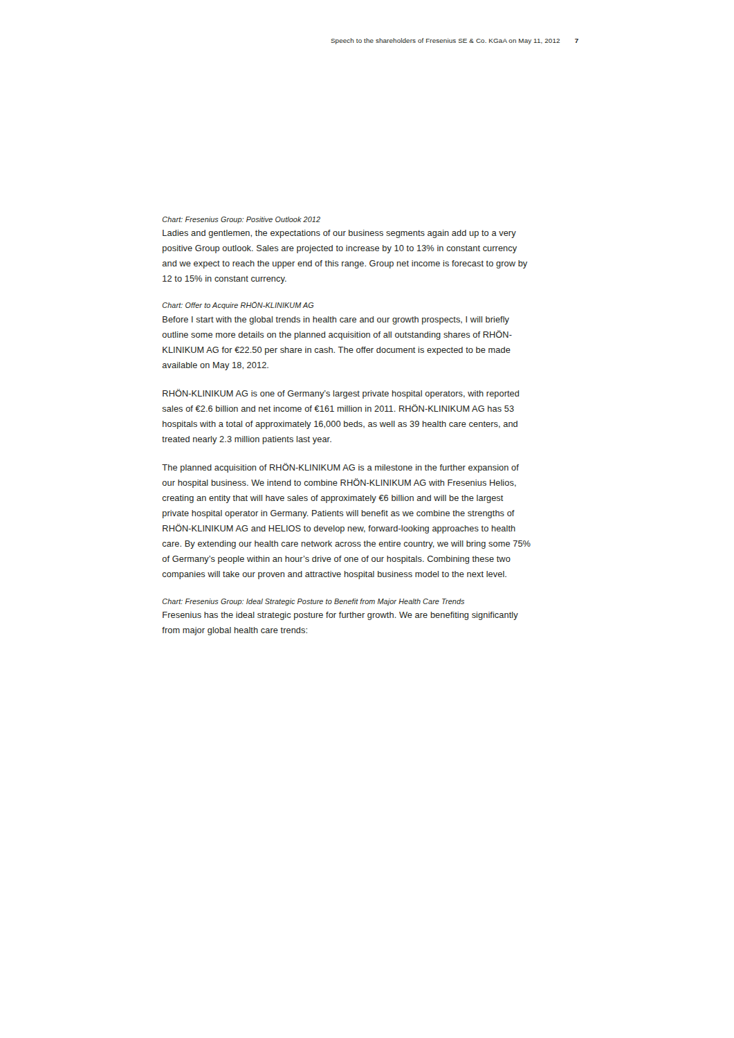Speech to the shareholders of Fresenius SE & Co. KGaA on May 11, 20127
Chart: Fresenius Group: Positive Outlook 2012
Ladies and gentlemen, the expectations of our business segments again add up to a very positive Group outlook. Sales are projected to increase by 10 to 13% in constant currency and we expect to reach the upper end of this range. Group net income is forecast to grow by 12 to 15% in constant currency.
Chart: Offer to Acquire RHÖN-KLINIKUM AG
Before I start with the global trends in health care and our growth prospects, I will briefly outline some more details on the planned acquisition of all outstanding shares of RHÖN-KLINIKUM AG for €22.50 per share in cash. The offer document is expected to be made available on May 18, 2012.
RHÖN-KLINIKUM AG is one of Germany’s largest private hospital operators, with reported sales of €2.6 billion and net income of €161 million in 2011. RHÖN-KLINIKUM AG has 53 hospitals with a total of approximately 16,000 beds, as well as 39 health care centers, and treated nearly 2.3 million patients last year.
The planned acquisition of RHÖN-KLINIKUM AG is a milestone in the further expansion of our hospital business. We intend to combine RHÖN-KLINIKUM AG with Fresenius Helios, creating an entity that will have sales of approximately €6 billion and will be the largest private hospital operator in Germany. Patients will benefit as we combine the strengths of RHÖN-KLINIKUM AG and HELIOS to develop new, forward-looking approaches to health care. By extending our health care network across the entire country, we will bring some 75% of Germany’s people within an hour’s drive of one of our hospitals. Combining these two companies will take our proven and attractive hospital business model to the next level.
Chart: Fresenius Group: Ideal Strategic Posture to Benefit from Major Health Care Trends
Fresenius has the ideal strategic posture for further growth. We are benefiting significantly from major global health care trends: